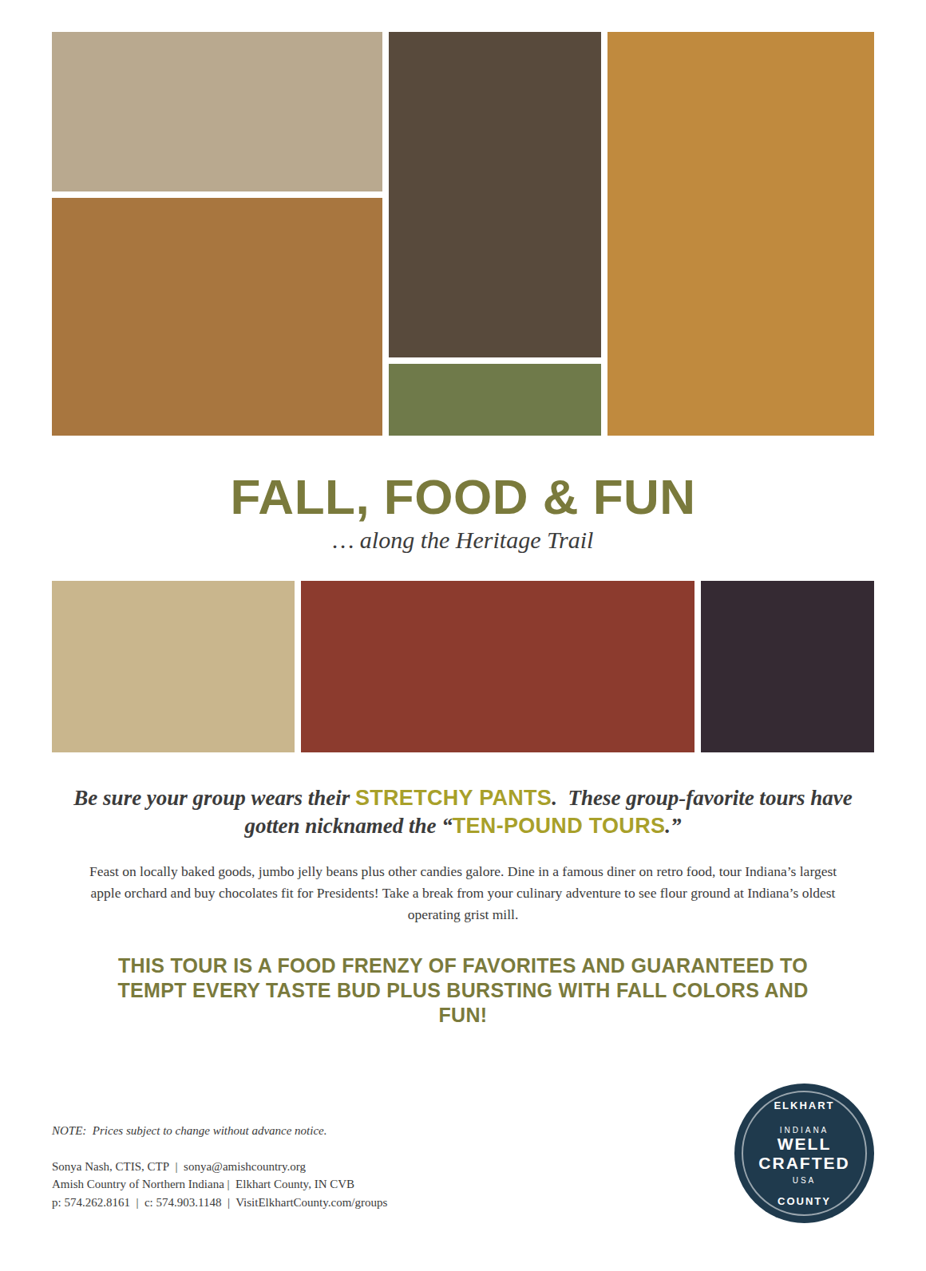Fall, Food & Fun
… along the Heritage Trail
Be sure your group wears their STRETCHY PANTS. These group-favorite tours have gotten nicknamed the “TEN-POUND TOURS.”
Feast on locally baked goods, jumbo jelly beans plus other candies galore. Dine in a famous diner on retro food, tour Indiana’s largest apple orchard and buy chocolates fit for Presidents! Take a break from your culinary adventure to see flour ground at Indiana’s oldest operating grist mill.
This tour is a food frenzy of favorites and guaranteed to
tempt every taste bud plus bursting with fall colors and fun!
NOTE: Prices subject to change without advance notice.
Sonya Nash, CTIS, CTP | sonya@amishcountry.org
Amish Country of Northern Indiana | Elkhart County, IN CVB
p: 574.262.8161 | c: 574.903.1148 | VisitElkhartCounty.com/groups
ELKHART INDIANA WELL
CRAFTED USA COUNTY